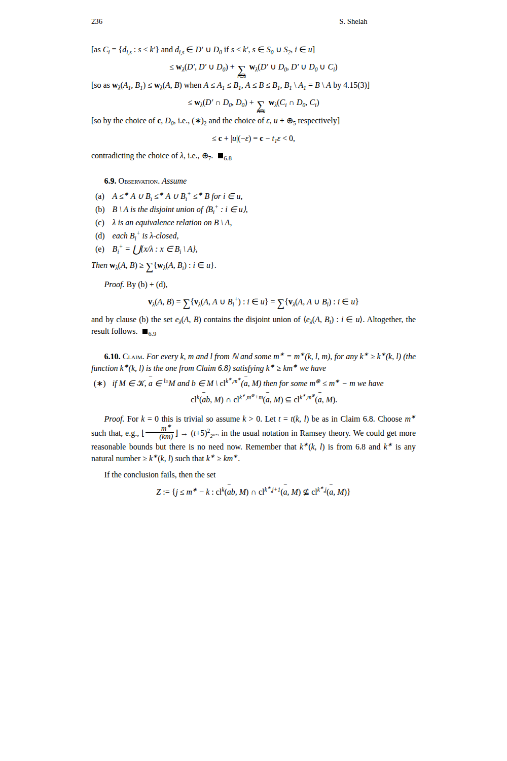236 S. Shelah
[as Ci = {di,s : s < k′} and di,s ∈ D′ ∪ D0 if s < k′, s ∈ S0 ∪ S2, i ∈ u]
≤ wλ(D′, D′ ∪ D0) + ∑i∈u wλ(D′ ∪ D0, D′ ∪ D0 ∪ Ci)
[so as wλ(A1, B1) ≤ wλ(A, B) when A ≤ A1 ≤ B1, A ≤ B ≤ B1, B1 \ A1 = B \ A by 4.15(3)]
≤ wλ(D′ ∩ D0, D0) + ∑i∈u wλ(Ci ∩ D0, Ci)
[so by the choice of c, D0, i.e., (∗)2 and the choice of ε, u + ⊕5 respectively]
≤ c + |u|(−ε) = c − t1 ε < 0,
contradicting the choice of λ, i.e., ⊕7. 6.8
6.9. Observation. Assume
(a) A ≤∗ A ∪ Bi ≤∗ A ∪ Bi+ ≤∗ B for i ∈ u,
(b) B \ A is the disjoint union of ⟨Bi+ : i ∈ u⟩,
(c) λ is an equivalence relation on B \ A,
(d) each Bi+ is λ-closed,
(e) Bi+ = ⋃{x/λ : x ∈ Bi \ A},
Then wλ(A, B) ≥ ∑{wλ(A, Bi) : i ∈ u}.
Proof. By (b) + (d),
vλ(A, B) = ∑{vλ(A, A ∪ Bi+) : i ∈ u} = ∑{vλ(A, A ∪ Bi) : i ∈ u}
and by clause (b) the set eλ(A, B) contains the disjoint union of ⟨eλ(A, Bi) : i ∈ u⟩. Altogether, the result follows. 6.9
6.10. Claim. For every k, m and l from ℕ and some m∗ = m∗(k, l, m), for any k∗ ≥ k∗(k, l) (the function k∗(k, l) is the one from Claim 6.8) satisfying k∗ ≥ km∗ we have
(∗) if M ∈ 𝒦, a ∈ l≥M and b ∈ M \ clk∗,m∗(a, M) then for some m⊗ ≤ m∗ − m we have
clk(ab, M) ∩ clk∗,m⊗+m(a, M) ⊆ clk∗,m⊗(a, M).
Proof. For k = 0 this is trivial so assume k > 0. Let t = t(k, l) be as in Claim 6.8. Choose m∗ such that, e.g., ⌊m∗(km)⌋ → (t+5)22k!+l in the usual notation in Ramsey theory. We could get more reasonable bounds but there is no need now. Remember that k∗(k, l) is from 6.8 and k∗ is any natural number ≥ k∗(k, l) such that k∗ ≥ km∗.
If the conclusion fails, then the set
Z := {j ≤ m∗ − k : clk(ab, M) ∩ clk∗,j+1(a, M) ⊈ clk∗,j(a, M)}